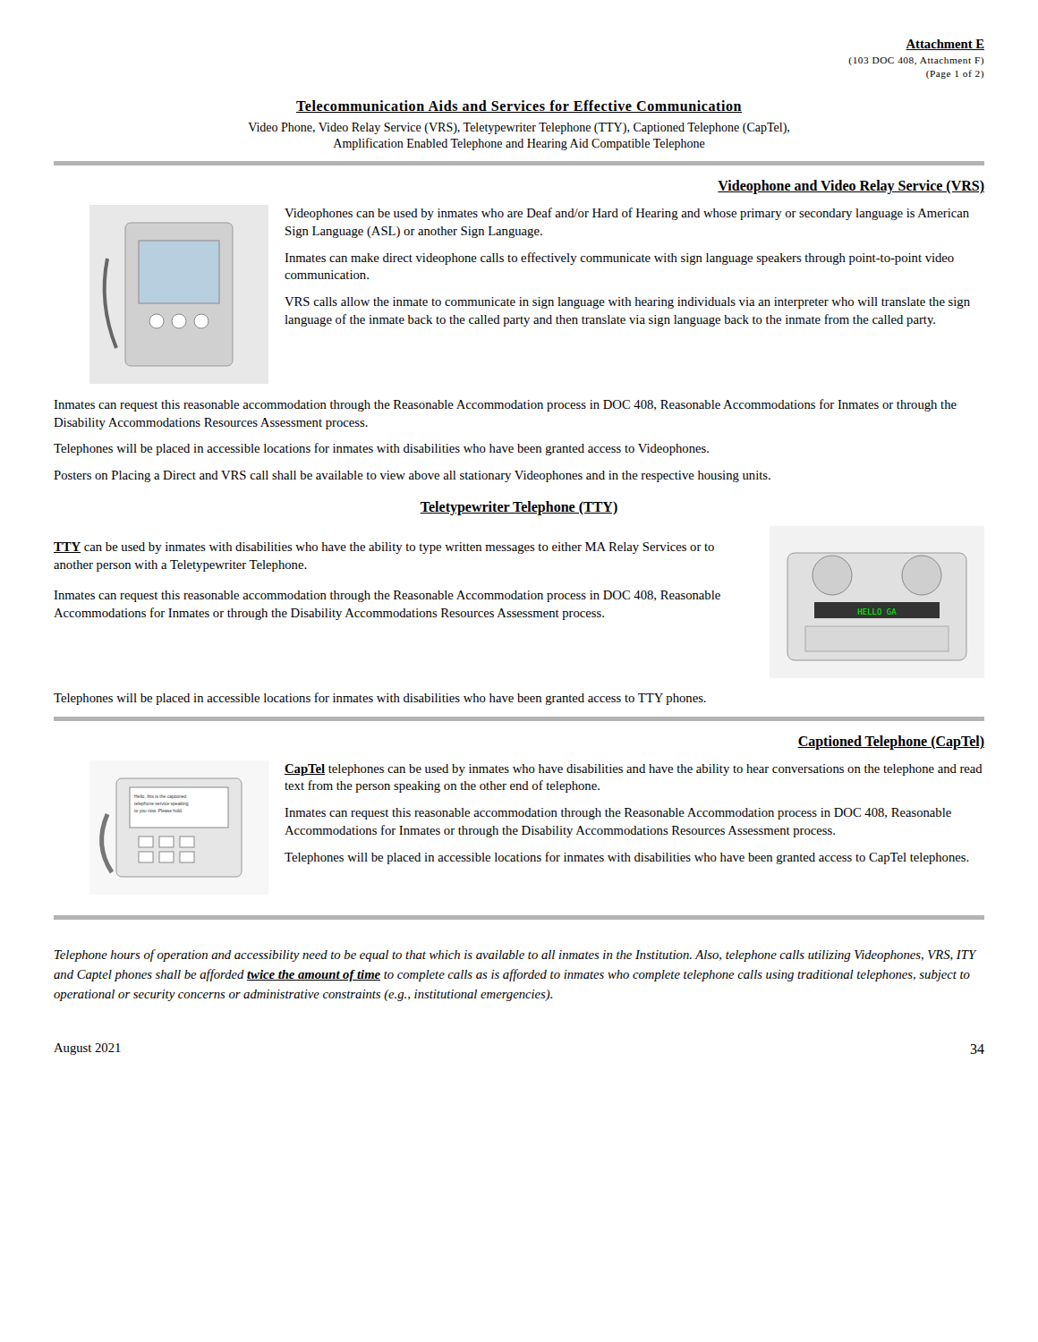Attachment E
(103 DOC 408, Attachment F)
(Page 1 of 2)
Telecommunication Aids and Services for Effective Communication
Video Phone, Video Relay Service (VRS), Teletypewriter Telephone (TTY), Captioned Telephone (CapTel),
Amplification Enabled Telephone and Hearing Aid Compatible Telephone
Videophone and Video Relay Service (VRS)
Videophones can be used by inmates who are Deaf and/or Hard of Hearing and whose primary or secondary language is American Sign Language (ASL) or another Sign Language.
Inmates can make direct videophone calls to effectively communicate with sign language speakers through point-to-point video communication.
VRS calls allow the inmate to communicate in sign language with hearing individuals via an interpreter who will translate the sign language of the inmate back to the called party and then translate via sign language back to the inmate from the called party.
Inmates can request this reasonable accommodation through the Reasonable Accommodation process in DOC 408, Reasonable Accommodations for Inmates or through the Disability Accommodations Resources Assessment process.
Telephones will be placed in accessible locations for inmates with disabilities who have been granted access to Videophones.
Posters on Placing a Direct and VRS call shall be available to view above all stationary Videophones and in the respective housing units.
Teletypewriter Telephone (TTY)
TTY can be used by inmates with disabilities who have the ability to type written messages to either MA Relay Services or to another person with a Teletypewriter Telephone.
Inmates can request this reasonable accommodation through the Reasonable Accommodation process in DOC 408, Reasonable Accommodations for Inmates or through the Disability Accommodations Resources Assessment process.
Telephones will be placed in accessible locations for inmates with disabilities who have been granted access to TTY phones.
Captioned Telephone (CapTel)
CapTel telephones can be used by inmates who have disabilities and have the ability to hear conversations on the telephone and read text from the person speaking on the other end of telephone.
Inmates can request this reasonable accommodation through the Reasonable Accommodation process in DOC 408, Reasonable Accommodations for Inmates or through the Disability Accommodations Resources Assessment process.
Telephones will be placed in accessible locations for inmates with disabilities who have been granted access to CapTel telephones.
Telephone hours of operation and accessibility need to be equal to that which is available to all inmates in the Institution. Also, telephone calls utilizing Videophones, VRS, ITY and Captel phones shall be afforded twice the amount of time to complete calls as is afforded to inmates who complete telephone calls using traditional telephones, subject to operational or security concerns or administrative constraints (e.g., institutional emergencies).
August 2021 34